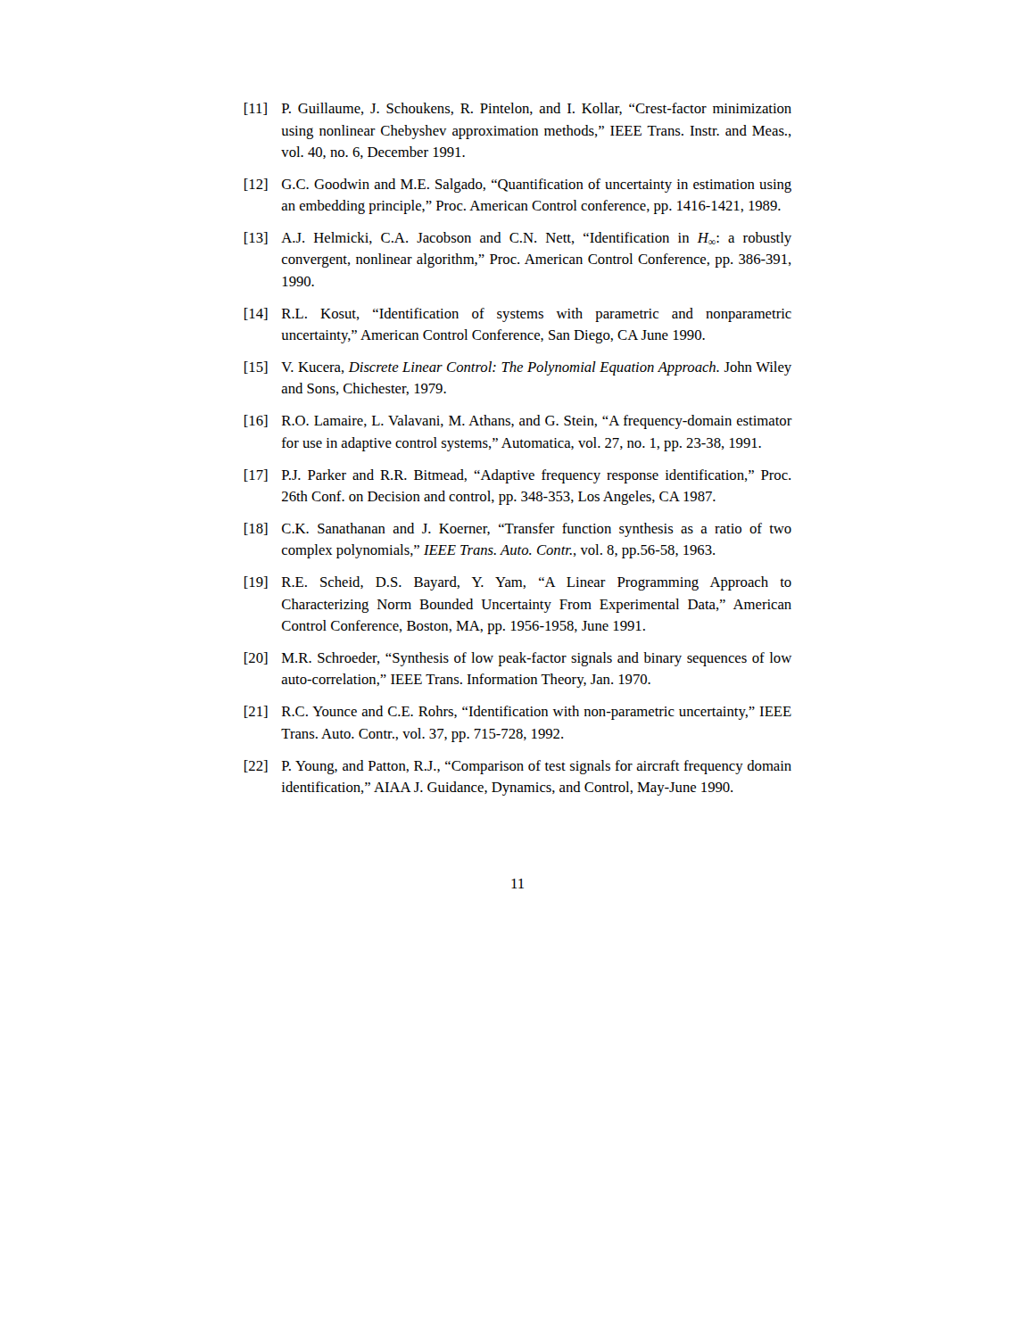[11] P. Guillaume, J. Schoukens, R. Pintelon, and I. Kollar, “Crest-factor minimization using nonlinear Chebyshev approximation methods,” IEEE Trans. Instr. and Meas., vol. 40, no. 6, December 1991.
[12] G.C. Goodwin and M.E. Salgado, “Quantification of uncertainty in estimation using an embedding principle,” Proc. American Control conference, pp. 1416-1421, 1989.
[13] A.J. Helmicki, C.A. Jacobson and C.N. Nett, “Identification in H∞: a robustly convergent, nonlinear algorithm,” Proc. American Control Conference, pp. 386-391, 1990.
[14] R.L. Kosut, “Identification of systems with parametric and nonparametric uncertainty,” American Control Conference, San Diego, CA June 1990.
[15] V. Kucera, Discrete Linear Control: The Polynomial Equation Approach. John Wiley and Sons, Chichester, 1979.
[16] R.O. Lamaire, L. Valavani, M. Athans, and G. Stein, “A frequency-domain estimator for use in adaptive control systems,” Automatica, vol. 27, no. 1, pp. 23-38, 1991.
[17] P.J. Parker and R.R. Bitmead, “Adaptive frequency response identification,” Proc. 26th Conf. on Decision and control, pp. 348-353, Los Angeles, CA 1987.
[18] C.K. Sanathanan and J. Koerner, “Transfer function synthesis as a ratio of two complex polynomials,” IEEE Trans. Auto. Contr., vol. 8, pp.56-58, 1963.
[19] R.E. Scheid, D.S. Bayard, Y. Yam, “A Linear Programming Approach to Characterizing Norm Bounded Uncertainty From Experimental Data,” American Control Conference, Boston, MA, pp. 1956-1958, June 1991.
[20] M.R. Schroeder, “Synthesis of low peak-factor signals and binary sequences of low auto-correlation,” IEEE Trans. Information Theory, Jan. 1970.
[21] R.C. Younce and C.E. Rohrs, “Identification with non-parametric uncertainty,” IEEE Trans. Auto. Contr., vol. 37, pp. 715-728, 1992.
[22] P. Young, and Patton, R.J., “Comparison of test signals for aircraft frequency domain identification,” AIAA J. Guidance, Dynamics, and Control, May-June 1990.
11